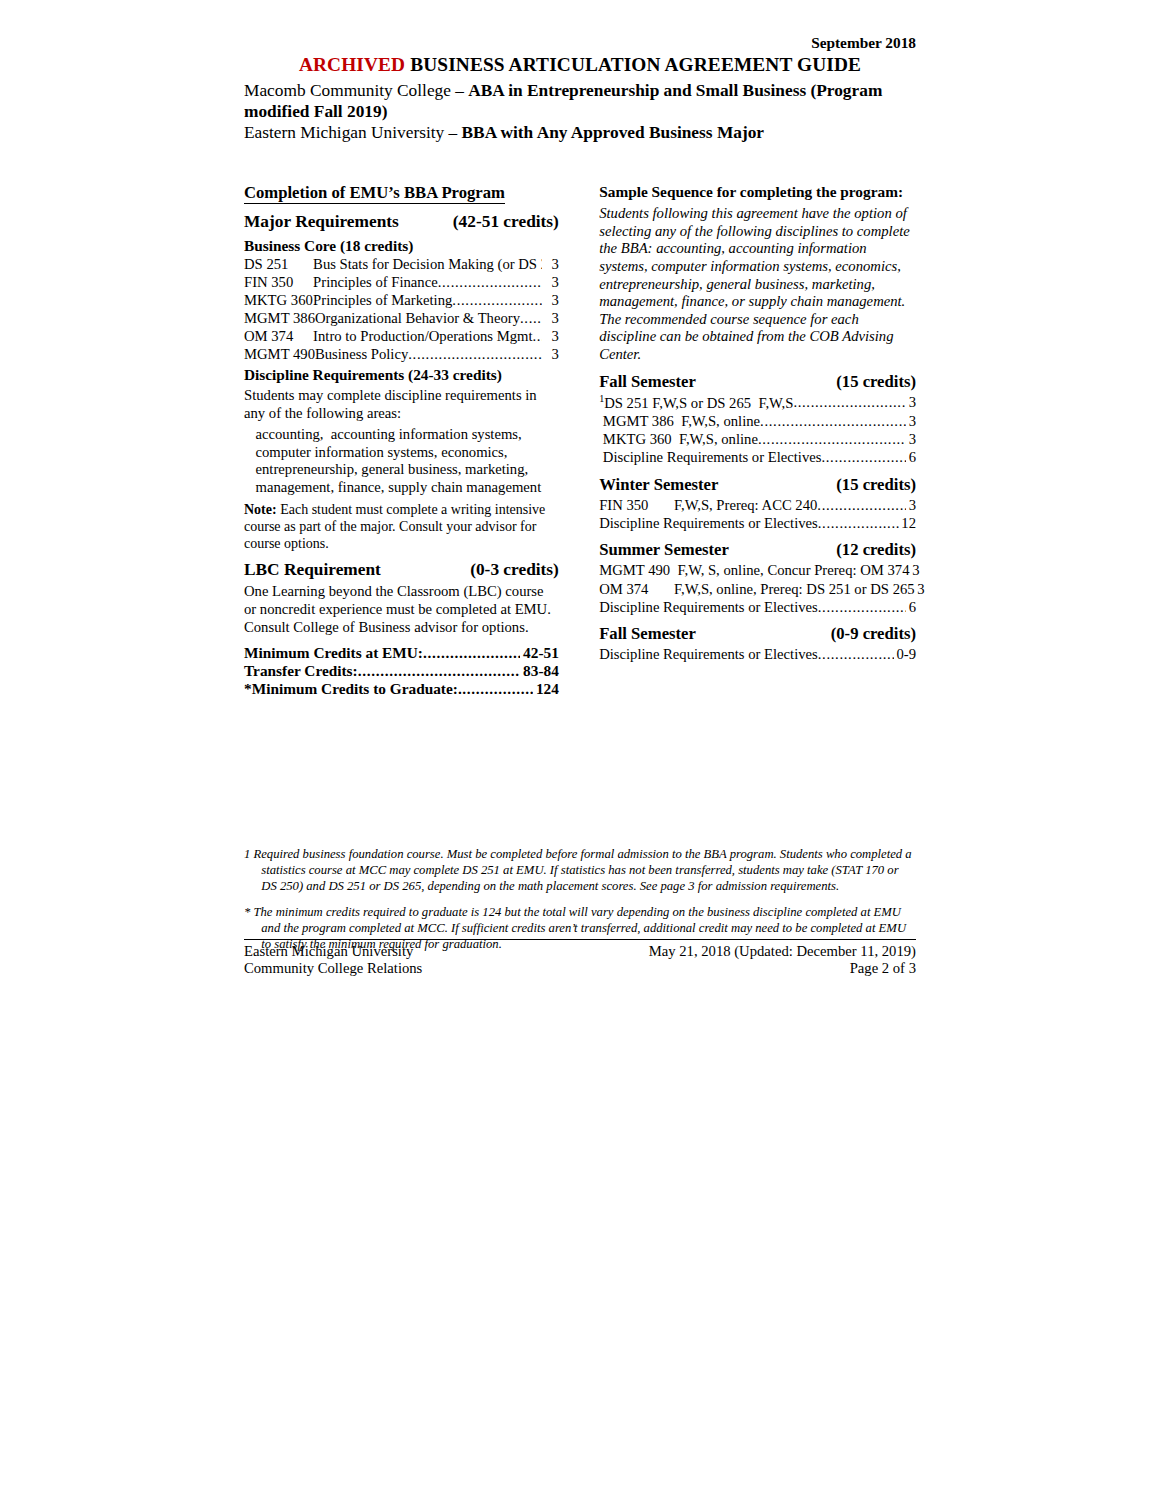September 2018
ARCHIVED BUSINESS ARTICULATION AGREEMENT GUIDE
Macomb Community College – ABA in Entrepreneurship and Small Business (Program modified Fall 2019)
Eastern Michigan University – BBA with Any Approved Business Major
Completion of EMU’s BBA Program
Major Requirements (42-51 credits)
Business Core (18 credits)
DS 251 Bus Stats for Decision Making (or DS 265) 3
FIN 350 Principles of Finance 3
MKTG 360 Principles of Marketing 3
MGMT 386 Organizational Behavior & Theory 3
OM 374 Intro to Production/Operations Mgmt 3
MGMT 490 Business Policy 3
Discipline Requirements (24-33 credits)
Students may complete discipline requirements in any of the following areas:
accounting, accounting information systems, computer information systems, economics, entrepreneurship, general business, marketing, management, finance, supply chain management
Note: Each student must complete a writing intensive course as part of the major. Consult your advisor for course options.
LBC Requirement (0-3 credits)
One Learning beyond the Classroom (LBC) course or noncredit experience must be completed at EMU. Consult College of Business advisor for options.
Minimum Credits at EMU: 42-51
Transfer Credits: 83-84
*Minimum Credits to Graduate: 124
Sample Sequence for completing the program:
Students following this agreement have the option of selecting any of the following disciplines to complete the BBA: accounting, accounting information systems, computer information systems, economics, entrepreneurship, general business, marketing, management, finance, or supply chain management. The recommended course sequence for each discipline can be obtained from the COB Advising Center.
Fall Semester(15 credits)
1 DS 251 F,W,S or DS 265 F,W,S 3
MGMT 386 F,W,S, online 3
MKTG 360 F,W,S, online 3
Discipline Requirements or Electives 6
Winter Semester(15 credits)
FIN 350 F,W,S, Prereq: ACC 240 3
Discipline Requirements or Electives 12
Summer Semester(12 credits)
MGMT 490 F,W, S, online, Concur Prereq: OM 374 3
OM 374 F,W,S, online, Prereq: DS 251 or DS 265 3
Discipline Requirements or Electives 6
Fall Semester(0-9 credits)
Discipline Requirements or Electives 0-9
1 Required business foundation course. Must be completed before formal admission to the BBA program. Students who completed a statistics course at MCC may complete DS 251 at EMU. If statistics has not been transferred, students may take (STAT 170 or DS 250) and DS 251 or DS 265, depending on the math placement scores. See page 3 for admission requirements.
* The minimum credits required to graduate is 124 but the total will vary depending on the business discipline completed at EMU and the program completed at MCC. If sufficient credits aren’t transferred, additional credit may need to be completed at EMU to satisfy the minimum required for graduation.
Eastern Michigan University
Community College Relations
May 21, 2018 (Updated: December 11, 2019)
Page 2 of 3